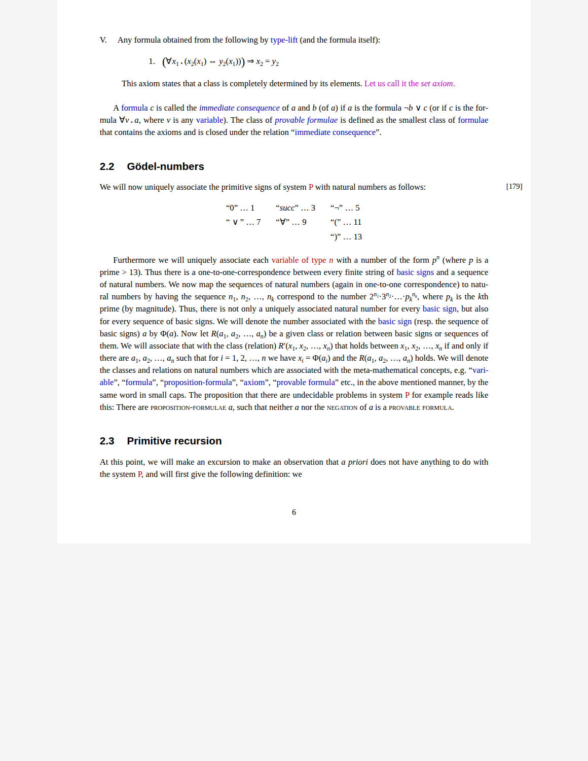V. Any formula obtained from the following by type-lift (and the formula itself):
1.(∀x1 . (x2(x1) ⇔ y2(x1))) ⇒ x2 = y2
This axiom states that a class is completely determined by its elements. Let us call it the set axiom.
A formula c is called the immediate consequence of a and b (of a) if a is the formula ¬b ∨ c (or if c is the formula ∀v . a, where v is any variable). The class of provable formulae is defined as the smallest class of formulae that contains the axioms and is closed under the relation “immediate consequence”.
2.2 Gödel-numbers
[179]
We will now uniquely associate the primitive signs of system P with natural numbers as follows:
| “0” … 1 | “ succ ” … 3 | “¬” … 5 |
| “ ∨ ” … 7 | “∀” … 9 | “(” … 11 |
| | | “)” … 13 |
Furthermore we will uniquely associate each variable of type n with a number of the form pn (where p is a prime > 13). Thus there is a one-to-one-correspondence between every finite string of basic signs and a sequence of natural numbers. We now map the sequences of natural numbers (again in one-to-one correspondence) to natural numbers by having the sequence n1, n2, …, nk correspond to the number 2n1·3n2·…·pknk, where pk is the kth prime (by magnitude). Thus, there is not only a uniquely associated natural number for every basic sign, but also for every sequence of basic signs. We will denote the number associated with the basic sign (resp. the sequence of basic signs) a by Φ(a). Now let R(a1, a2, …, an) be a given class or relation between basic signs or sequences of them. We will associate that with the class (relation) R′(x1, x2, …, xn) that holds between x1, x2, …, xn if and only if there are a1, a2, …, an such that for i = 1, 2, …, n we have xi = Φ(ai) and the R(a1, a2, …, an) holds. We will denote the classes and relations on natural numbers which are associated with the meta-mathematical concepts, e.g. “variable”, “formula”, “proposition-formula”, “axiom”, “provable formula” etc., in the above mentioned manner, by the same word in small caps. The proposition that there are undecidable problems in system P for example reads like this: There are proposition-formulae a, such that neither a nor the negation of a is a provable formula.
2.3 Primitive recursion
At this point, we will make an excursion to make an observation that a priori does not have anything to do with the system P, and will first give the following definition: we
6